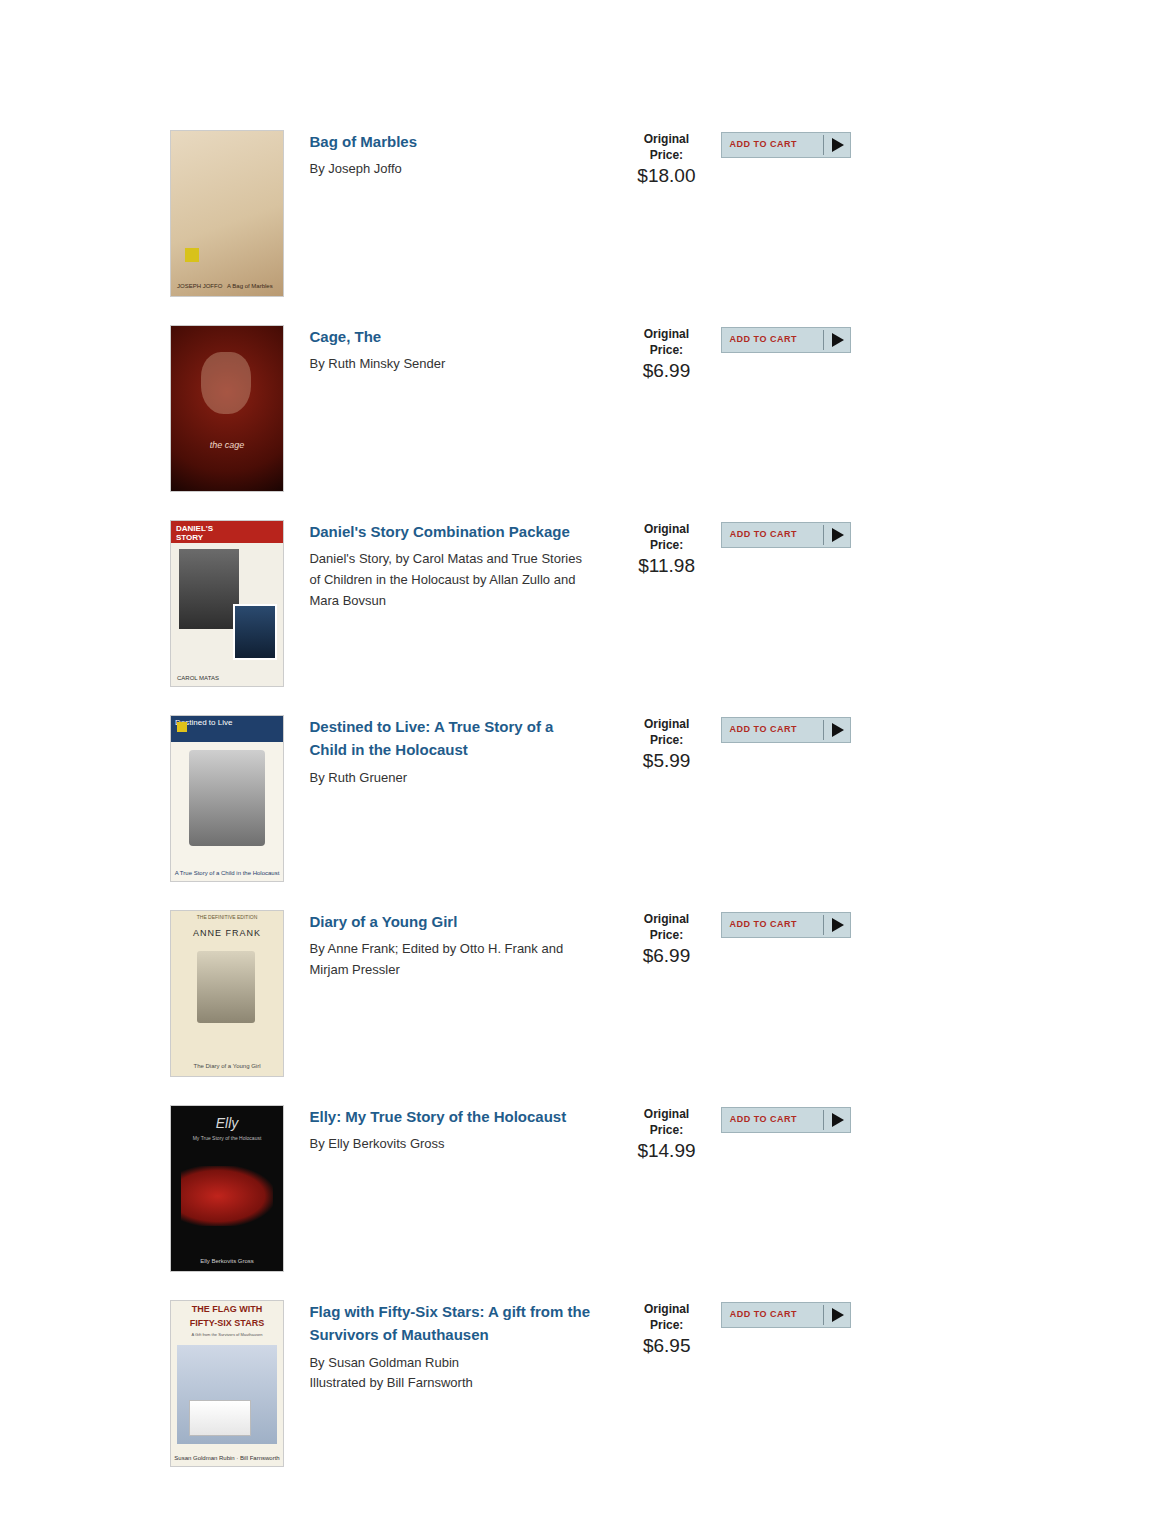JOSEPH JOFFO A Bag of Marbles
Bag of Marbles
By Joseph Joffo
Original
Price:
$18.00
ADD TO CART
the cage
Cage, The
By Ruth Minsky Sender
Original
Price:
$6.99
ADD TO CART
DANIEL'S
STORY
CAROL MATAS
Daniel's Story Combination Package
Daniel's Story, by Carol Matas and True Stories of Children in the Holocaust by Allan Zullo and Mara Bovsun
Original
Price:
$11.98
ADD TO CART
Destined to Live
A True Story of a Child in the Holocaust
Destined to Live: A True Story of a Child in the Holocaust
By Ruth Gruener
Original
Price:
$5.99
ADD TO CART
THE DEFINITIVE EDITION
ANNE FRANK
The Diary of a Young Girl
Diary of a Young Girl
By Anne Frank; Edited by Otto H. Frank and Mirjam Pressler
Original
Price:
$6.99
ADD TO CART
Elly
My True Story of the Holocaust
Elly Berkovits Gross
Elly: My True Story of the Holocaust
By Elly Berkovits Gross
Original
Price:
$14.99
ADD TO CART
THE FLAG WITH
FIFTY-SIX STARS
A Gift from the Survivors of Mauthausen
Susan Goldman Rubin · Bill Farnsworth
Flag with Fifty-Six Stars: A gift from the Survivors of Mauthausen
By Susan Goldman Rubin
Illustrated by Bill Farnsworth
Original
Price:
$6.95
ADD TO CART